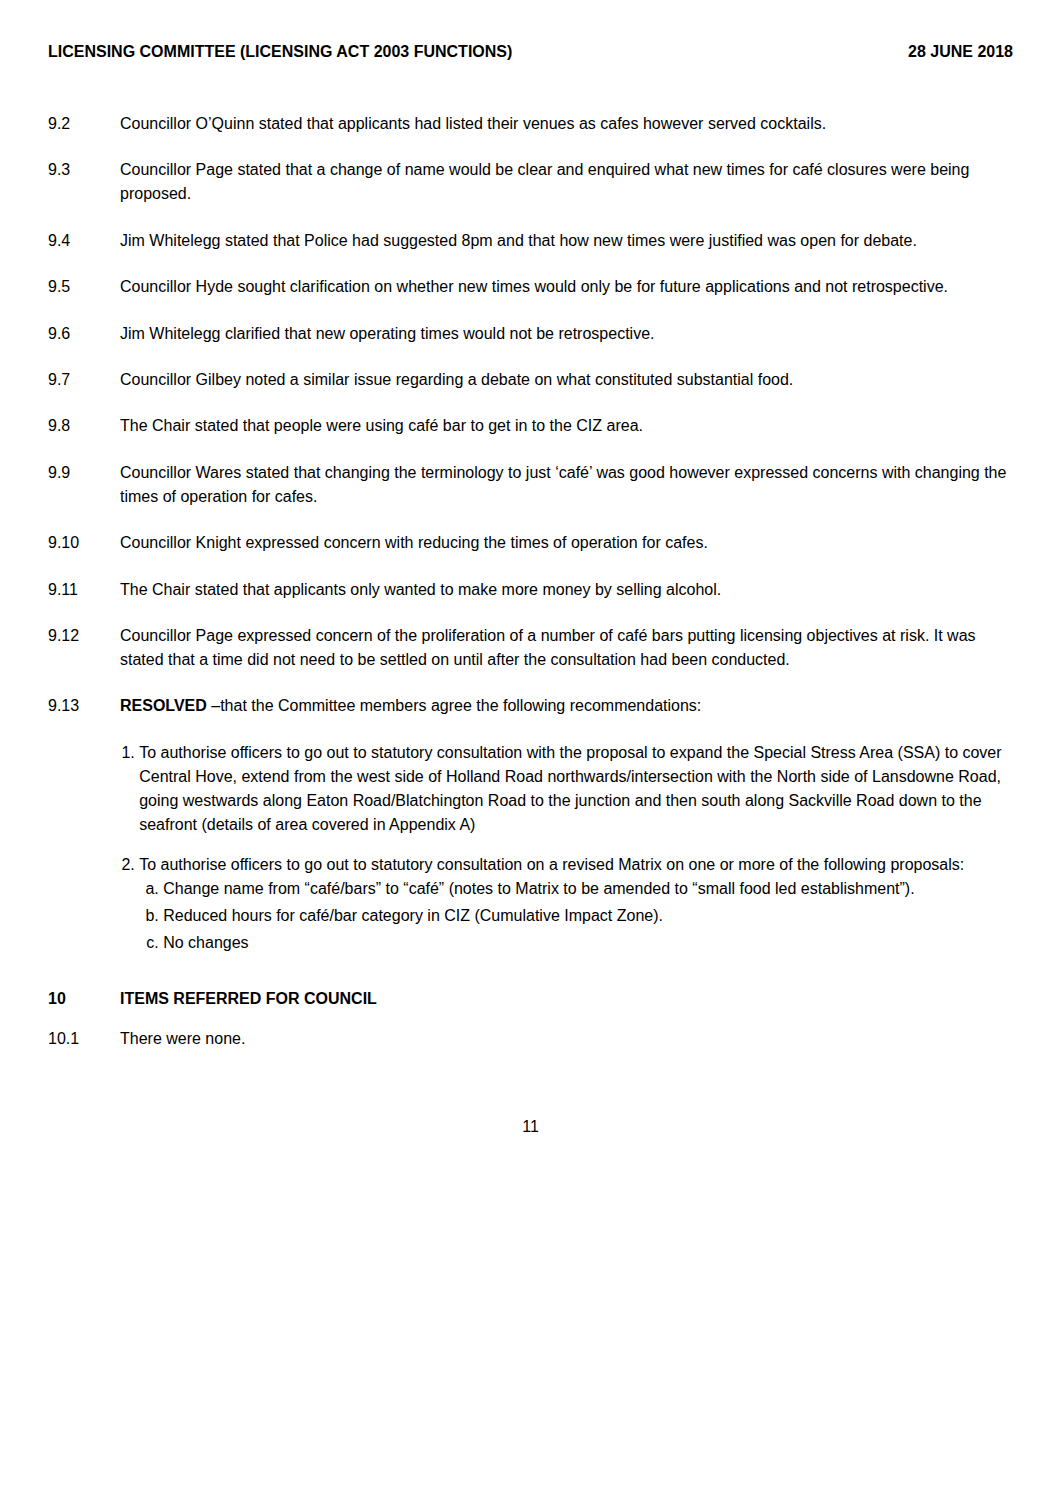LICENSING COMMITTEE (LICENSING ACT 2003 FUNCTIONS) 28 JUNE 2018
9.2 Councillor O’Quinn stated that applicants had listed their venues as cafes however served cocktails.
9.3 Councillor Page stated that a change of name would be clear and enquired what new times for café closures were being proposed.
9.4 Jim Whitelegg stated that Police had suggested 8pm and that how new times were justified was open for debate.
9.5 Councillor Hyde sought clarification on whether new times would only be for future applications and not retrospective.
9.6 Jim Whitelegg clarified that new operating times would not be retrospective.
9.7 Councillor Gilbey noted a similar issue regarding a debate on what constituted substantial food.
9.8 The Chair stated that people were using café bar to get in to the CIZ area.
9.9 Councillor Wares stated that changing the terminology to just ‘café’ was good however expressed concerns with changing the times of operation for cafes.
9.10 Councillor Knight expressed concern with reducing the times of operation for cafes.
9.11 The Chair stated that applicants only wanted to make more money by selling alcohol.
9.12 Councillor Page expressed concern of the proliferation of a number of café bars putting licensing objectives at risk. It was stated that a time did not need to be settled on until after the consultation had been conducted.
9.13 RESOLVED –that the Committee members agree the following recommendations:
To authorise officers to go out to statutory consultation with the proposal to expand the Special Stress Area (SSA) to cover Central Hove, extend from the west side of Holland Road northwards/intersection with the North side of Lansdowne Road, going westwards along Eaton Road/Blatchington Road to the junction and then south along Sackville Road down to the seafront (details of area covered in Appendix A)
To authorise officers to go out to statutory consultation on a revised Matrix on one or more of the following proposals:
Change name from “café/bars” to “café” (notes to Matrix to be amended to “small food led establishment”).
Reduced hours for café/bar category in CIZ (Cumulative Impact Zone).
No changes
10 ITEMS REFERRED FOR COUNCIL
10.1 There were none.
11